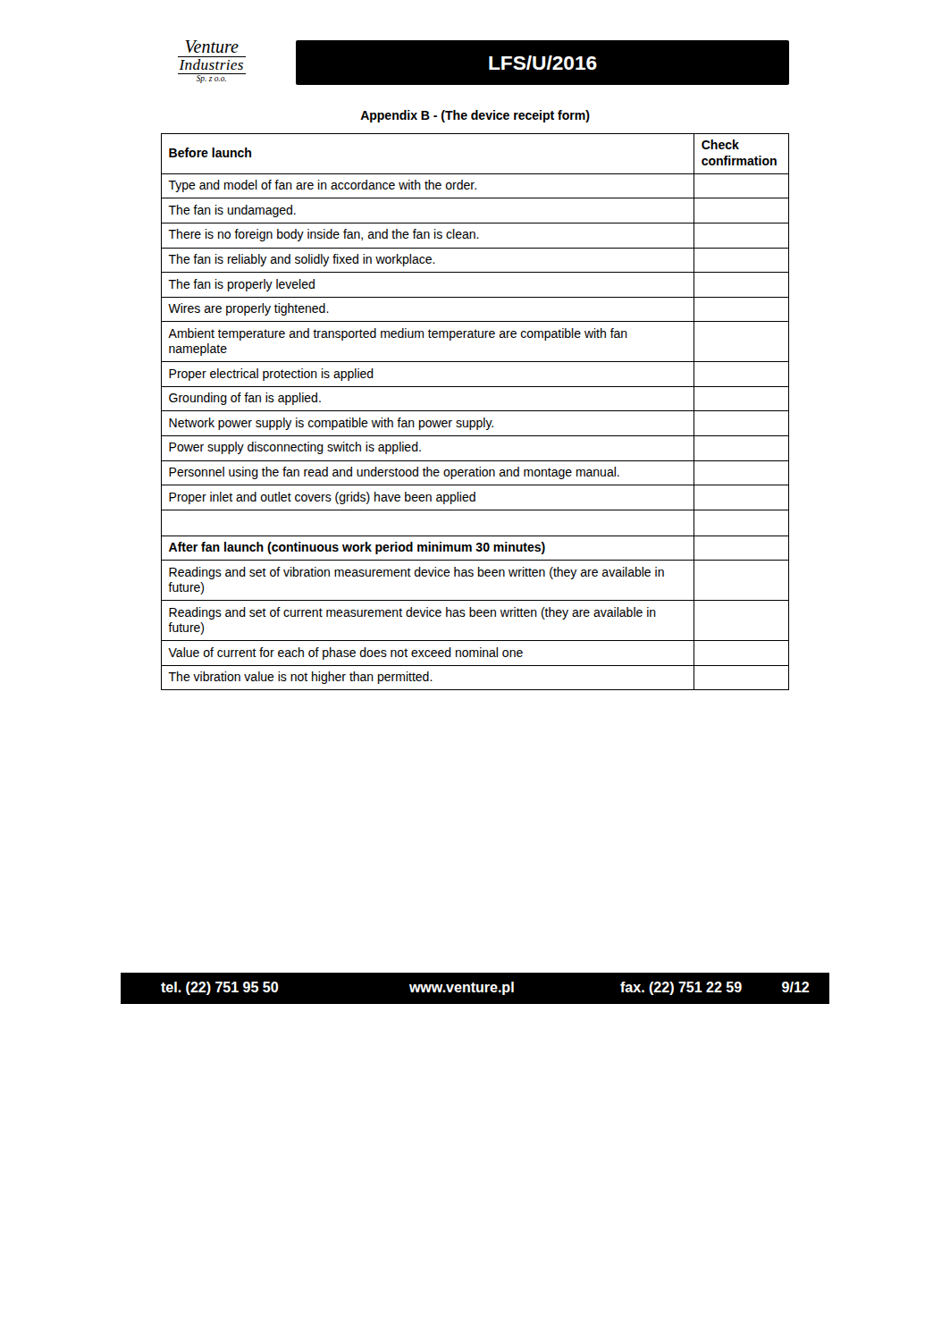Venture
Industries
Sp. z o.o.
LFS/U/2016
Appendix B - (The device receipt form)
| Before launch | Check confirmation |
| --- | --- |
| Type and model of fan are in accordance with the order. | |
| The fan is undamaged. | |
| There is no foreign body inside fan, and the fan is clean. | |
| The fan is reliably and solidly fixed in workplace. | |
| The fan is properly leveled | |
| Wires are properly tightened. | |
| Ambient temperature and transported medium temperature are compatible with fan nameplate | |
| Proper electrical protection is applied | |
| Grounding of fan is applied. | |
| Network power supply is compatible with fan power supply. | |
| Power supply disconnecting switch is applied. | |
| Personnel using the fan read and understood the operation and montage manual. | |
| Proper inlet and outlet covers (grids) have been applied | |
| After fan launch (continuous work period minimum 30 minutes) | |
| Readings and set of vibration measurement device has been written (they are available in future) | |
| Readings and set of current measurement device has been written (they are available in future) | |
| Value of current for each of phase does not exceed nominal one | |
| The vibration value is not higher than permitted. | |
tel. (22) 751 95 50
www.venture.pl
fax. (22) 751 22 59
9/12